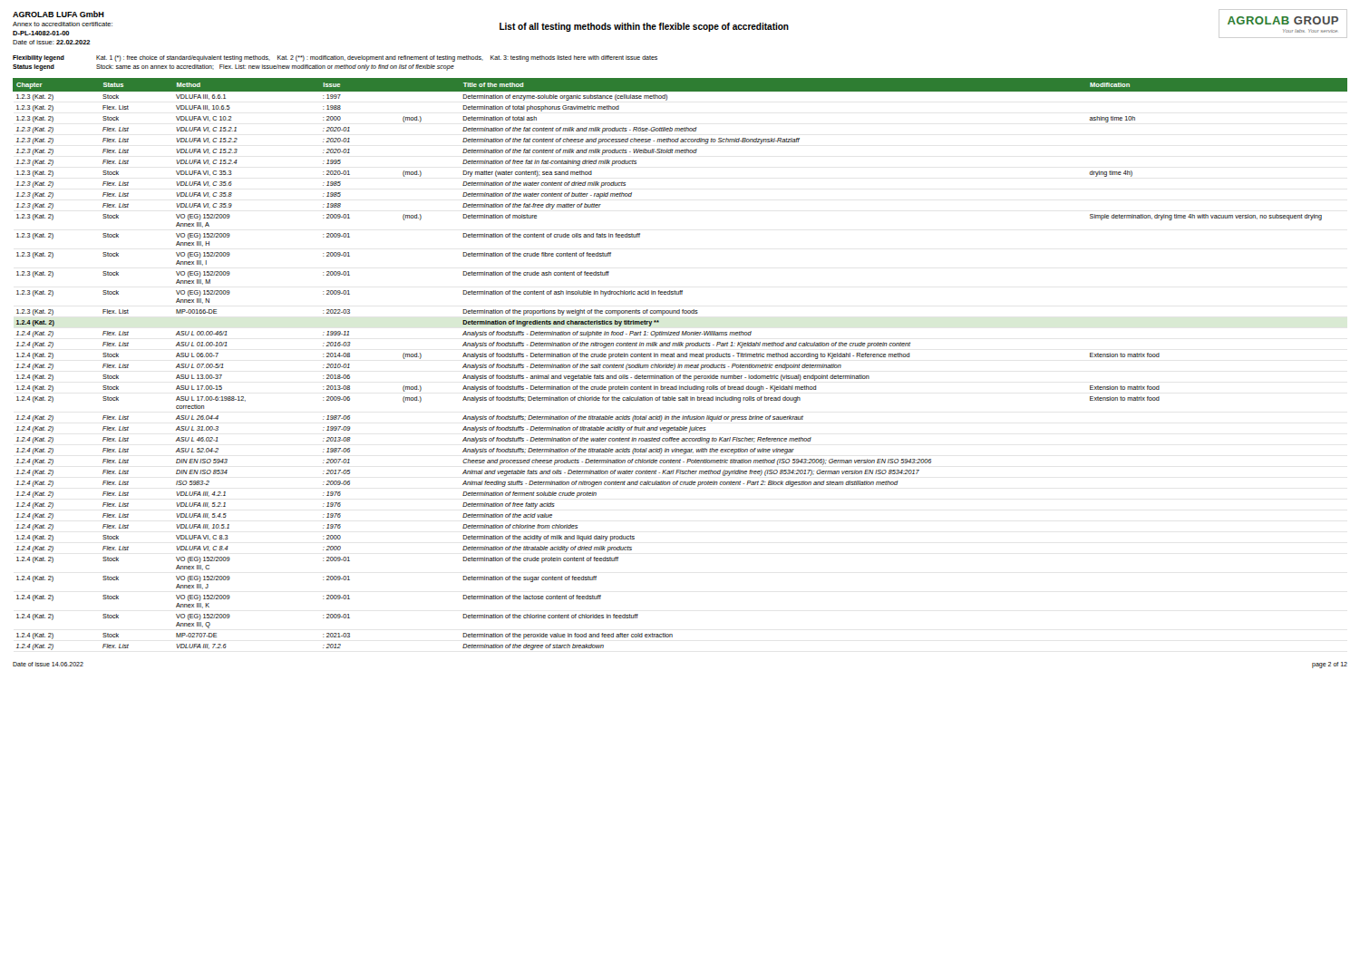AGROLAB LUFA GmbH
Annex to accreditation certificate:
D-PL-14082-01-00
Date of issue: 22.02.2022
List of all testing methods within the flexible scope of accreditation
AGROLAB GROUP
Your labs. Your service.
Flexibility legend Kat. 1 (*) : free choice of standard/equivalent testing methods, Kat. 2 (**) : modification, development and refinement of testing methods, Kat. 3: testing methods listed here with different issue dates
Status legend Stock: same as on annex to accreditation; Flex. List: new issue/new modification or method only to find on list of flexible scope
| Chapter | Status | Method | Issue | | Title of the method | Modification |
| --- | --- | --- | --- | --- | --- | --- |
| 1.2.3 (Kat. 2) | Stock | VDLUFA III, 6.6.1 | : 1997 | | Determination of enzyme-soluble organic substance (cellulase method) | |
| 1.2.3 (Kat. 2) | Flex. List | VDLUFA III, 10.6.5 | : 1988 | | Determination of total phosphorus Gravimetric method | |
| 1.2.3 (Kat. 2) | Stock | VDLUFA VI, C 10.2 | : 2000 | (mod.) | Determination of total ash | ashing time 10h |
| 1.2.3 (Kat. 2) | Flex. List | VDLUFA VI, C 15.2.1 | : 2020-01 | | Determination of the fat content of milk and milk products - Röse-Gottlieb method | |
| 1.2.3 (Kat. 2) | Flex. List | VDLUFA VI, C 15.2.2 | : 2020-01 | | Determination of the fat content of cheese and processed cheese - method according to Schmid-Bondzynski-Ratzlaff | |
| 1.2.3 (Kat. 2) | Flex. List | VDLUFA VI, C 15.2.3 | : 2020-01 | | Determination of the fat content of milk and milk products - Weibull-Stoldt method | |
| 1.2.3 (Kat. 2) | Flex. List | VDLUFA VI, C 15.2.4 | : 1995 | | Determination of free fat in fat-containing dried milk products | |
| 1.2.3 (Kat. 2) | Stock | VDLUFA VI, C 35.3 | : 2020-01 | (mod.) | Dry matter (water content); sea sand method | drying time 4h) |
| 1.2.3 (Kat. 2) | Flex. List | VDLUFA VI, C 35.6 | : 1985 | | Determination of the water content of dried milk products | |
| 1.2.3 (Kat. 2) | Flex. List | VDLUFA VI, C 35.8 | : 1985 | | Determination of the water content of butter - rapid method | |
| 1.2.3 (Kat. 2) | Flex. List | VDLUFA VI, C 35.9 | : 1988 | | Determination of the fat-free dry matter of butter | |
| 1.2.3 (Kat. 2) | Stock | VO (EG) 152/2009 Annex III, A | : 2009-01 | (mod.) | Determination of moisture | Simple determination, drying time 4h with vacuum version, no subsequent drying |
| 1.2.3 (Kat. 2) | Stock | VO (EG) 152/2009 Annex III, H | : 2009-01 | | Determination of the content of crude oils and fats in feedstuff | |
| 1.2.3 (Kat. 2) | Stock | VO (EG) 152/2009 Annex III, I | : 2009-01 | | Determination of the crude fibre content of feedstuff | |
| 1.2.3 (Kat. 2) | Stock | VO (EG) 152/2009 Annex III, M | : 2009-01 | | Determination of the crude ash content of feedstuff | |
| 1.2.3 (Kat. 2) | Stock | VO (EG) 152/2009 Annex III, N | : 2009-01 | | Determination of the content of ash insoluble in hydrochloric acid in feedstuff | |
| 1.2.3 (Kat. 2) | Flex. List | MP-00166-DE | : 2022-03 | | Determination of the proportions by weight of the components of compound foods | |
| 1.2.4 (Kat. 2) | | | | | Determination of ingredients and characteristics by titrimetry ** | |
| 1.2.4 (Kat. 2) | Flex. List | ASU L 00.00-46/1 | : 1999-11 | | Analysis of foodstuffs - Determination of sulphite in food - Part 1: Optimized Monier-Williams method | |
| 1.2.4 (Kat. 2) | Flex. List | ASU L 01.00-10/1 | : 2016-03 | | Analysis of foodstuffs - Determination of the nitrogen content in milk and milk products - Part 1: Kjeldahl method and calculation of the crude protein content | |
| 1.2.4 (Kat. 2) | Stock | ASU L 06.00-7 | : 2014-08 | (mod.) | Analysis of foodstuffs - Determination of the crude protein content in meat and meat products - Titrimetric method according to Kjeldahl - Reference method | Extension to matrix food |
| 1.2.4 (Kat. 2) | Flex. List | ASU L 07.00-5/1 | : 2010-01 | | Analysis of foodstuffs - Determination of the salt content (sodium chloride) in meat products - Potentiometric endpoint determination | |
| 1.2.4 (Kat. 2) | Stock | ASU L 13.00-37 | : 2018-06 | | Analysis of foodstuffs - animal and vegetable fats and oils - determination of the peroxide number - iodometric (visual) endpoint determination | |
| 1.2.4 (Kat. 2) | Stock | ASU L 17.00-15 | : 2013-08 | (mod.) | Analysis of foodstuffs - Determination of the crude protein content in bread including rolls of bread dough - Kjeldahl method | Extension to matrix food |
| 1.2.4 (Kat. 2) | Stock | ASU L 17.00-6:1988-12, correction | : 2009-06 | (mod.) | Analysis of foodstuffs; Determination of chloride for the calculation of table salt in bread including rolls of bread dough | Extension to matrix food |
| 1.2.4 (Kat. 2) | Flex. List | ASU L 26.04-4 | : 1987-06 | | Analysis of foodstuffs; Determination of the titratable acids (total acid) in the infusion liquid or press brine of sauerkraut | |
| 1.2.4 (Kat. 2) | Flex. List | ASU L 31.00-3 | : 1997-09 | | Analysis of foodstuffs - Determination of titratable acidity of fruit and vegetable juices | |
| 1.2.4 (Kat. 2) | Flex. List | ASU L 46.02-1 | : 2013-08 | | Analysis of foodstuffs - Determination of the water content in roasted coffee according to Karl Fischer; Reference method | |
| 1.2.4 (Kat. 2) | Flex. List | ASU L 52.04-2 | : 1987-06 | | Analysis of foodstuffs; Determination of the titratable acids (total acid) in vinegar, with the exception of wine vinegar | |
| 1.2.4 (Kat. 2) | Flex. List | DIN EN ISO 5943 | : 2007-01 | | Cheese and processed cheese products - Determination of chloride content - Potentiometric titration method (ISO 5943:2006); German version EN ISO 5943:2006 | |
| 1.2.4 (Kat. 2) | Flex. List | DIN EN ISO 8534 | : 2017-05 | | Animal and vegetable fats and oils - Determination of water content - Karl Fischer method (pyridine free) (ISO 8534:2017); German version EN ISO 8534:2017 | |
| 1.2.4 (Kat. 2) | Flex. List | ISO 5983-2 | : 2009-06 | | Animal feeding stuffs - Determination of nitrogen content and calculation of crude protein content - Part 2: Block digestion and steam distillation method | |
| 1.2.4 (Kat. 2) | Flex. List | VDLUFA III, 4.2.1 | : 1976 | | Determination of ferment soluble crude protein | |
| 1.2.4 (Kat. 2) | Flex. List | VDLUFA III, 5.2.1 | : 1976 | | Determination of free fatty acids | |
| 1.2.4 (Kat. 2) | Flex. List | VDLUFA III, 5.4.5 | : 1976 | | Determination of the acid value | |
| 1.2.4 (Kat. 2) | Flex. List | VDLUFA III, 10.5.1 | : 1976 | | Determination of chlorine from chlorides | |
| 1.2.4 (Kat. 2) | Stock | VDLUFA VI, C 8.3 | : 2000 | | Determination of the acidity of milk and liquid dairy products | |
| 1.2.4 (Kat. 2) | Flex. List | VDLUFA VI, C 8.4 | : 2000 | | Determination of the titratable acidity of dried milk products | |
| 1.2.4 (Kat. 2) | Stock | VO (EG) 152/2009 Annex III, C | : 2009-01 | | Determination of the crude protein content of feedstuff | |
| 1.2.4 (Kat. 2) | Stock | VO (EG) 152/2009 Annex III, J | : 2009-01 | | Determination of the sugar content of feedstuff | |
| 1.2.4 (Kat. 2) | Stock | VO (EG) 152/2009 Annex III, K | : 2009-01 | | Determination of the lactose content of feedstuff | |
| 1.2.4 (Kat. 2) | Stock | VO (EG) 152/2009 Annex III, Q | : 2009-01 | | Determination of the chlorine content of chlorides in feedstuff | |
| 1.2.4 (Kat. 2) | Stock | MP-02707-DE | : 2021-03 | | Determination of the peroxide value in food and feed after cold extraction | |
| 1.2.4 (Kat. 2) | Flex. List | VDLUFA III, 7.2.6 | : 2012 | | Determination of the degree of starch breakdown | |
Date of issue 14.06.2022
page 2 of 12